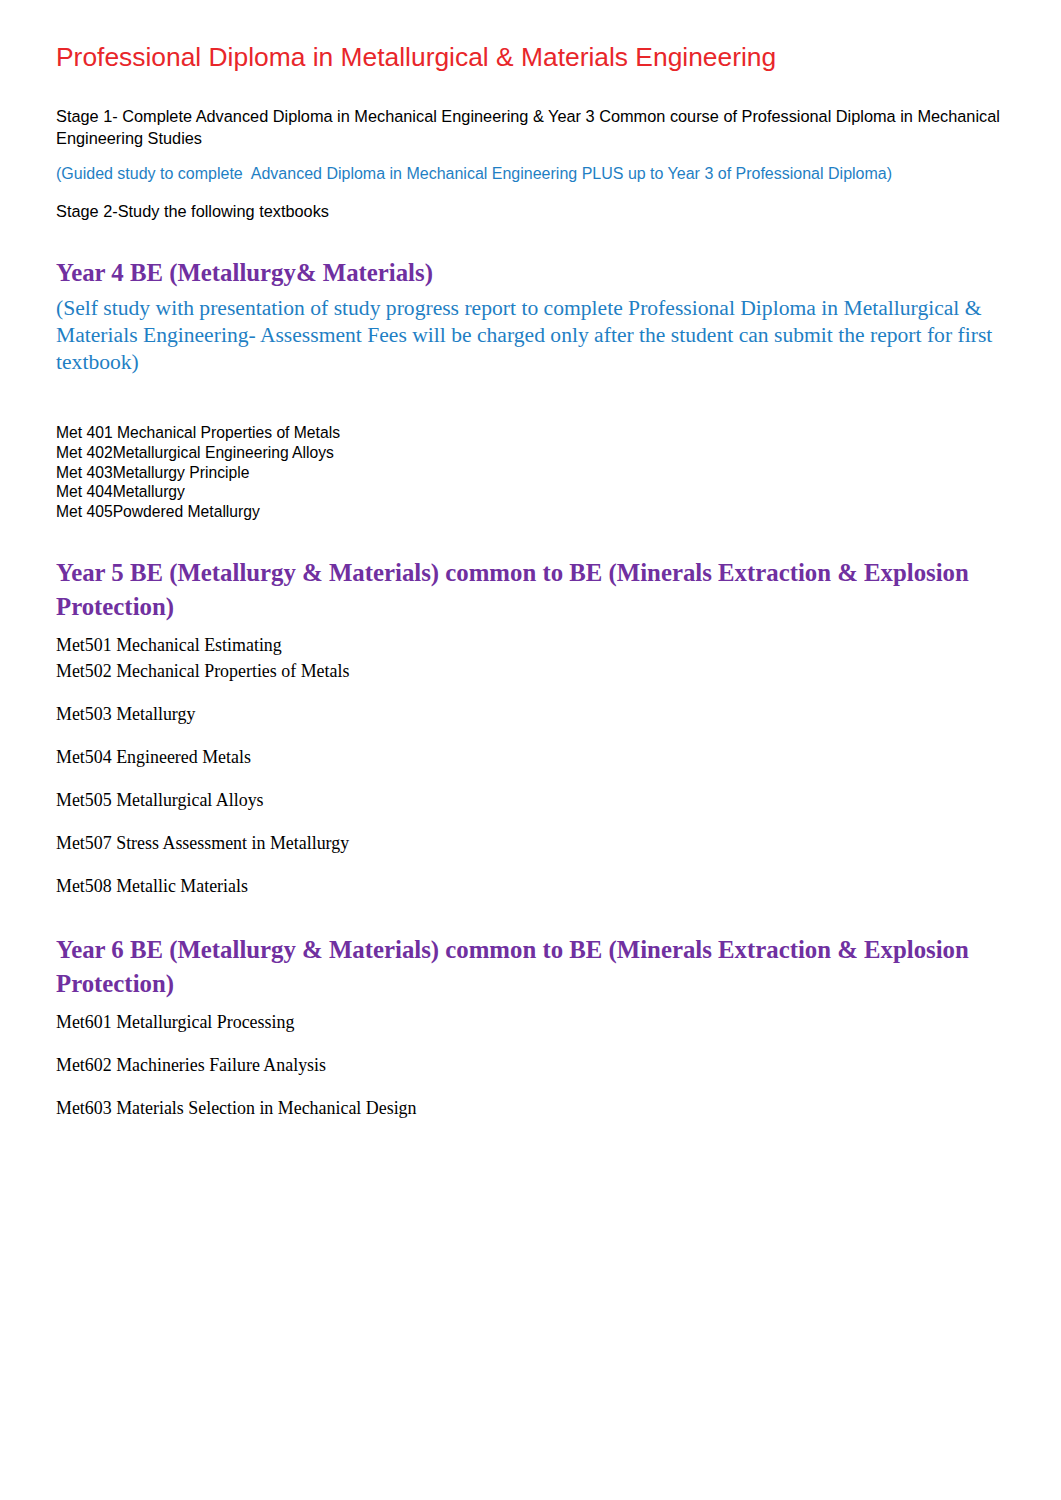Professional Diploma in Metallurgical & Materials Engineering
Stage 1- Complete Advanced Diploma in Mechanical Engineering & Year 3 Common course of Professional Diploma in Mechanical Engineering Studies
(Guided study to complete Advanced Diploma in Mechanical Engineering PLUS up to Year 3 of Professional Diploma)
Stage 2-Study the following textbooks
Year 4 BE (Metallurgy& Materials)
(Self study with presentation of study progress report to complete Professional Diploma in Metallurgical & Materials Engineering- Assessment Fees will be charged only after the student can submit the report for first textbook)
Met 401 Mechanical Properties of Metals
Met 402Metallurgical Engineering Alloys
Met 403Metallurgy Principle
Met 404Metallurgy
Met 405Powdered Metallurgy
Year 5 BE (Metallurgy & Materials) common to BE (Minerals Extraction & Explosion Protection)
Met501 Mechanical Estimating
Met502 Mechanical Properties of Metals
Met503 Metallurgy
Met504 Engineered Metals
Met505 Metallurgical Alloys
Met507 Stress Assessment in Metallurgy
Met508 Metallic Materials
Year 6 BE (Metallurgy & Materials) common to BE (Minerals Extraction & Explosion Protection)
Met601 Metallurgical Processing
Met602 Machineries Failure Analysis
Met603 Materials Selection in Mechanical Design